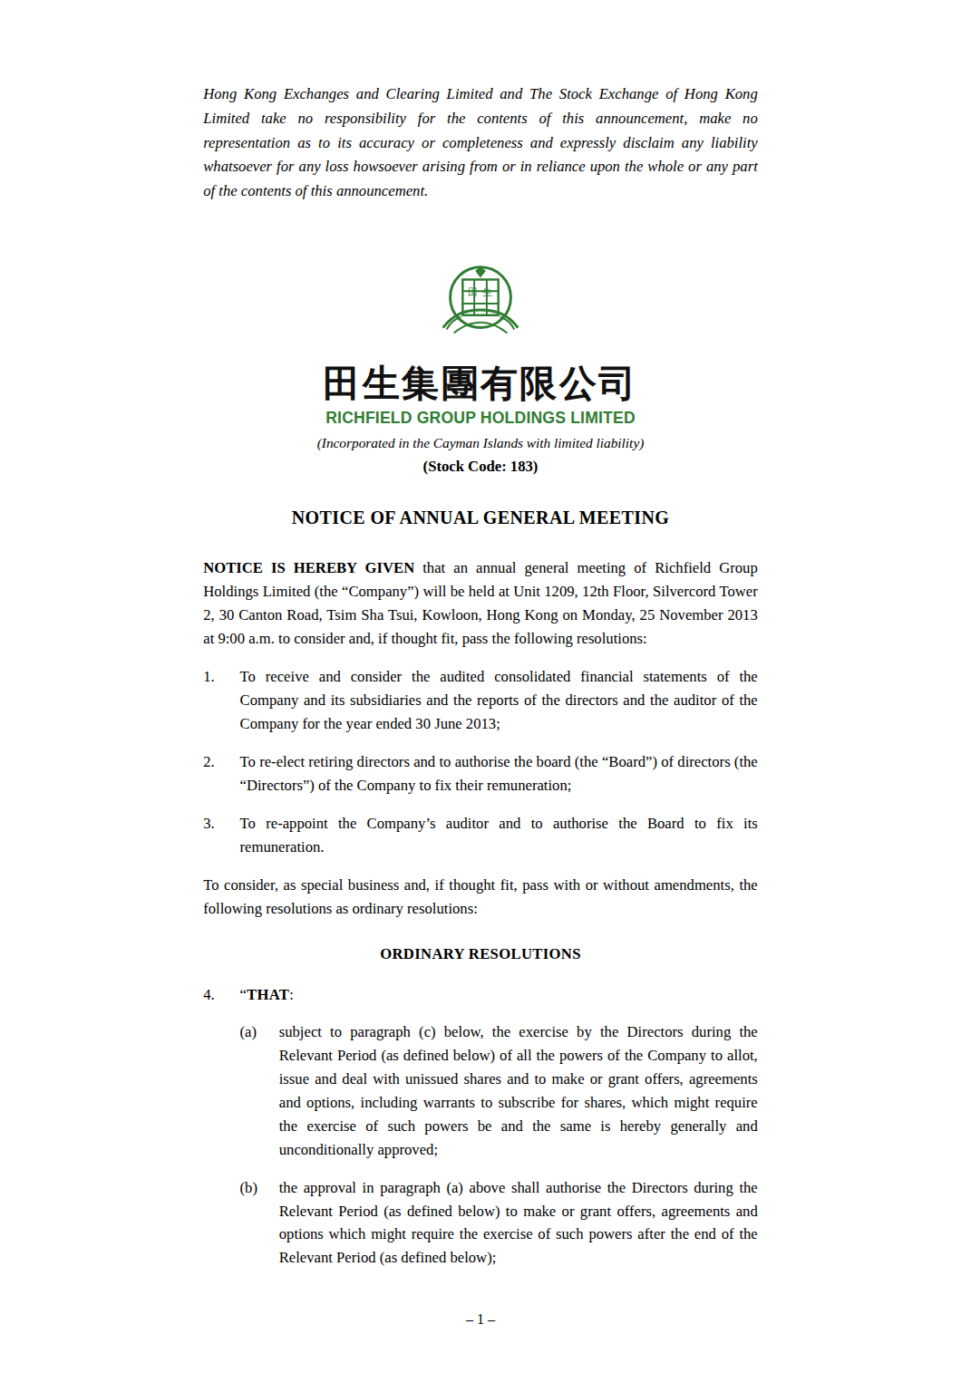Hong Kong Exchanges and Clearing Limited and The Stock Exchange of Hong Kong Limited take no responsibility for the contents of this announcement, make no representation as to its accuracy or completeness and expressly disclaim any liability whatsoever for any loss howsoever arising from or in reliance upon the whole or any part of the contents of this announcement.
田 生
田生集團有限公司
RICHFIELD GROUP HOLDINGS LIMITED
(Incorporated in the Cayman Islands with limited liability)
(Stock Code: 183)
NOTICE OF ANNUAL GENERAL MEETING
NOTICE IS HEREBY GIVEN that an annual general meeting of Richfield Group Holdings Limited (the “Company”) will be held at Unit 1209, 12th Floor, Silvercord Tower 2, 30 Canton Road, Tsim Sha Tsui, Kowloon, Hong Kong on Monday, 25 November 2013 at 9:00 a.m. to consider and, if thought fit, pass the following resolutions:
1. To receive and consider the audited consolidated financial statements of the Company and its subsidiaries and the reports of the directors and the auditor of the Company for the year ended 30 June 2013;
2. To re-elect retiring directors and to authorise the board (the “Board”) of directors (the “Directors”) of the Company to fix their remuneration;
3. To re-appoint the Company’s auditor and to authorise the Board to fix its remuneration.
To consider, as special business and, if thought fit, pass with or without amendments, the following resolutions as ordinary resolutions:
ORDINARY RESOLUTIONS
4.“THAT:
(a) subject to paragraph (c) below, the exercise by the Directors during the Relevant Period (as defined below) of all the powers of the Company to allot, issue and deal with unissued shares and to make or grant offers, agreements and options, including warrants to subscribe for shares, which might require the exercise of such powers be and the same is hereby generally and unconditionally approved;
(b) the approval in paragraph (a) above shall authorise the Directors during the Relevant Period (as defined below) to make or grant offers, agreements and options which might require the exercise of such powers after the end of the Relevant Period (as defined below);
– 1 –